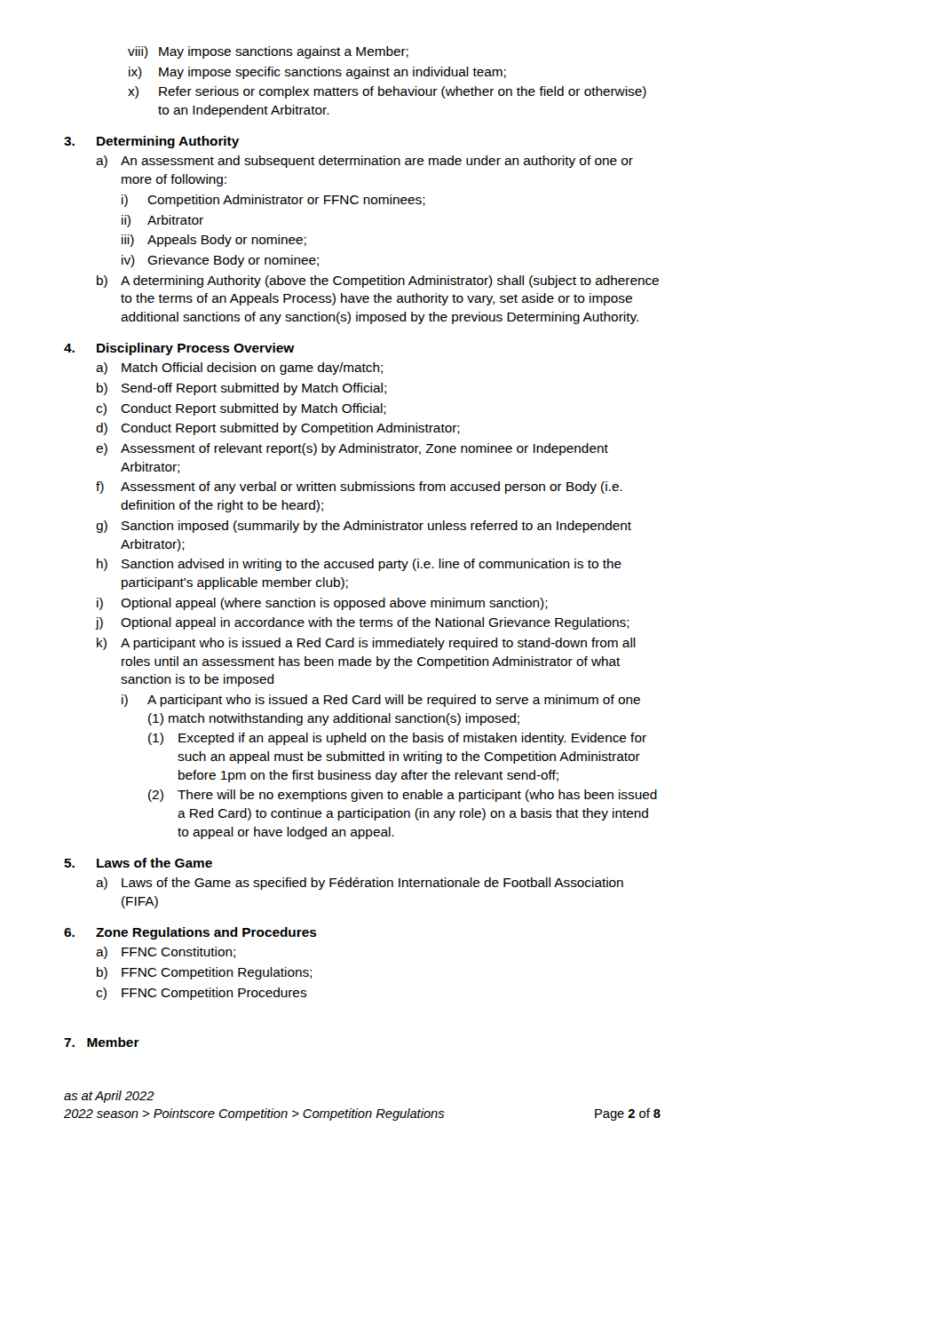viii) May impose sanctions against a Member;
ix) May impose specific sanctions against an individual team;
x) Refer serious or complex matters of behaviour (whether on the field or otherwise) to an Independent Arbitrator.
3. Determining Authority
a) An assessment and subsequent determination are made under an authority of one or more of following:
i) Competition Administrator or FFNC nominees;
ii) Arbitrator
iii) Appeals Body or nominee;
iv) Grievance Body or nominee;
b) A determining Authority (above the Competition Administrator) shall (subject to adherence to the terms of an Appeals Process) have the authority to vary, set aside or to impose additional sanctions of any sanction(s) imposed by the previous Determining Authority.
4. Disciplinary Process Overview
a) Match Official decision on game day/match;
b) Send-off Report submitted by Match Official;
c) Conduct Report submitted by Match Official;
d) Conduct Report submitted by Competition Administrator;
e) Assessment of relevant report(s) by Administrator, Zone nominee or Independent Arbitrator;
f) Assessment of any verbal or written submissions from accused person or Body (i.e. definition of the right to be heard);
g) Sanction imposed (summarily by the Administrator unless referred to an Independent Arbitrator);
h) Sanction advised in writing to the accused party (i.e. line of communication is to the participant's applicable member club);
i) Optional appeal (where sanction is opposed above minimum sanction);
j) Optional appeal in accordance with the terms of the National Grievance Regulations;
k) A participant who is issued a Red Card is immediately required to stand-down from all roles until an assessment has been made by the Competition Administrator of what sanction is to be imposed
i) A participant who is issued a Red Card will be required to serve a minimum of one (1) match notwithstanding any additional sanction(s) imposed;
(1) Excepted if an appeal is upheld on the basis of mistaken identity. Evidence for such an appeal must be submitted in writing to the Competition Administrator before 1pm on the first business day after the relevant send-off;
(2) There will be no exemptions given to enable a participant (who has been issued a Red Card) to continue a participation (in any role) on a basis that they intend to appeal or have lodged an appeal.
5. Laws of the Game
a) Laws of the Game as specified by Fédération Internationale de Football Association (FIFA)
6. Zone Regulations and Procedures
a) FFNC Constitution;
b) FFNC Competition Regulations;
c) FFNC Competition Procedures
7. Member
as at April 2022
2022 season > Pointscore Competition > Competition Regulations Page 2 of 8